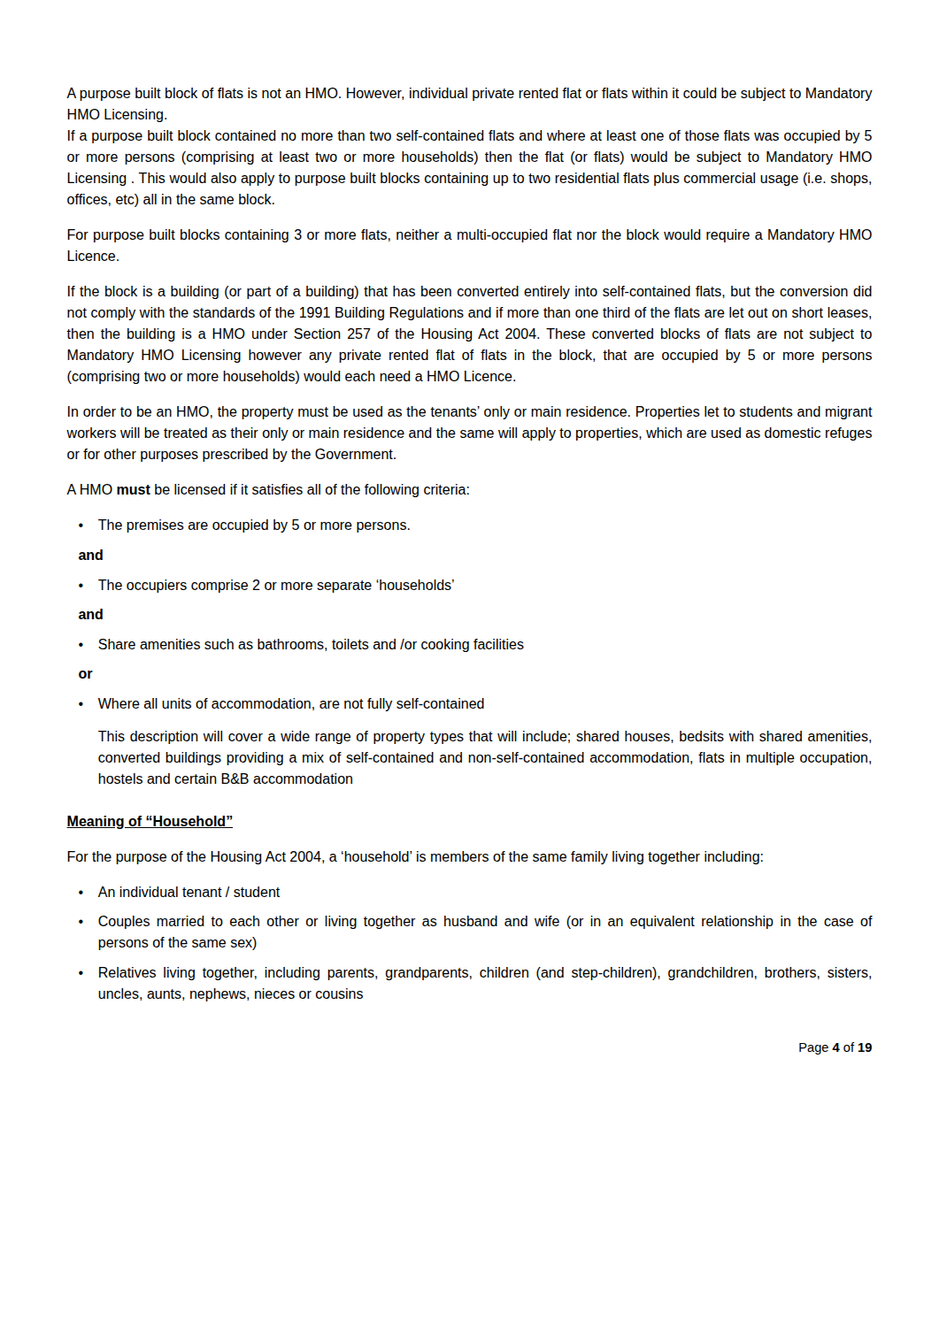A purpose built block of flats is not an HMO. However, individual private rented flat or flats within it could be subject to Mandatory HMO Licensing.
If a purpose built block contained no more than two self-contained flats and where at least one of those flats was occupied by 5 or more persons (comprising at least two or more households) then the flat (or flats) would be subject to Mandatory HMO Licensing . This would also apply to purpose built blocks containing up to two residential flats plus commercial usage (i.e. shops, offices, etc) all in the same block.
For purpose built blocks containing 3 or more flats, neither a multi-occupied flat nor the block would require a Mandatory HMO Licence.
If the block is a building (or part of a building) that has been converted entirely into self-contained flats, but the conversion did not comply with the standards of the 1991 Building Regulations and if more than one third of the flats are let out on short leases, then the building is a HMO under Section 257 of the Housing Act 2004. These converted blocks of flats are not subject to Mandatory HMO Licensing however any private rented flat of flats in the block, that are occupied by 5 or more persons (comprising two or more households) would each need a HMO Licence.
In order to be an HMO, the property must be used as the tenants’ only or main residence. Properties let to students and migrant workers will be treated as their only or main residence and the same will apply to properties, which are used as domestic refuges or for other purposes prescribed by the Government.
A HMO must be licensed if it satisfies all of the following criteria:
The premises are occupied by 5 or more persons.
and
The occupiers comprise 2 or more separate ‘households’
and
Share amenities such as bathrooms, toilets and /or cooking facilities
or
Where all units of accommodation, are not fully self-contained
This description will cover a wide range of property types that will include; shared houses, bedsits with shared amenities, converted buildings providing a mix of self-contained and non-self-contained accommodation, flats in multiple occupation, hostels and certain B&B accommodation
Meaning of “Household”
For the purpose of the Housing Act 2004, a ‘household’ is members of the same family living together including:
An individual tenant / student
Couples married to each other or living together as husband and wife (or in an equivalent relationship in the case of persons of the same sex)
Relatives living together, including parents, grandparents, children (and step-children), grandchildren, brothers, sisters, uncles, aunts, nephews, nieces or cousins
Page 4 of 19